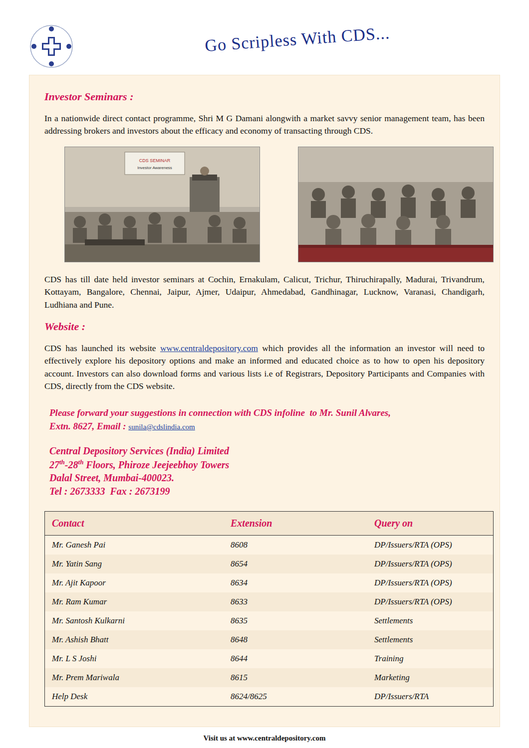Go Scripless With CDS...
Investor Seminars :
In a nationwide direct contact programme, Shri M G Damani alongwith a market savvy senior management team, has been addressing brokers and investors about the efficacy and economy of transacting through CDS.
CDS SEMINAR Investor Awareness
CDS has till date held investor seminars at Cochin, Ernakulam, Calicut, Trichur, Thiruchirapally, Madurai, Trivandrum, Kottayam, Bangalore, Chennai, Jaipur, Ajmer, Udaipur, Ahmedabad, Gandhinagar, Lucknow, Varanasi, Chandigarh, Ludhiana and Pune.
Website :
CDS has launched its website www.centraldepository.com which provides all the information an investor will need to effectively explore his depository options and make an informed and educated choice as to how to open his depository account. Investors can also download forms and various lists i.e of Registrars, Depository Participants and Companies with CDS, directly from the CDS website.
Please forward your suggestions in connection with CDS infoline to Mr. Sunil Alvares,
Extn. 8627, Email : sunila@cdslindia.com
Central Depository Services (India) Limited
27th-28th Floors, Phiroze Jeejeebhoy Towers
Dalal Street, Mumbai-400023.
Tel : 2673333 Fax : 2673199
| Contact | Extension | Query on |
| --- | --- | --- |
| Mr. Ganesh Pai | 8608 | DP/Issuers/RTA (OPS) |
| Mr. Yatin Sang | 8654 | DP/Issuers/RTA (OPS) |
| Mr. Ajit Kapoor | 8634 | DP/Issuers/RTA (OPS) |
| Mr. Ram Kumar | 8633 | DP/Issuers/RTA (OPS) |
| Mr. Santosh Kulkarni | 8635 | Settlements |
| Mr. Ashish Bhatt | 8648 | Settlements |
| Mr. L S Joshi | 8644 | Training |
| Mr. Prem Mariwala | 8615 | Marketing |
| Help Desk | 8624/8625 | DP/Issuers/RTA |
Visit us at www.centraldepository.com